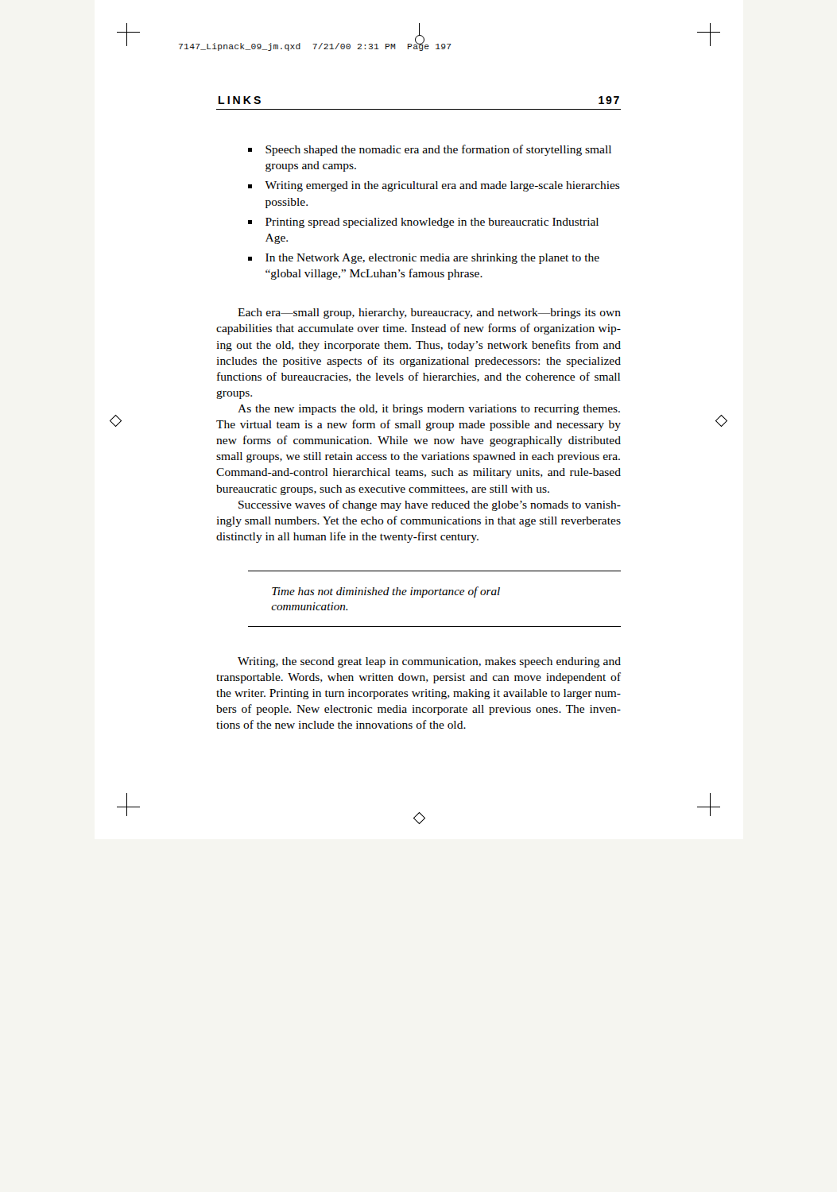7147_Lipnack_09_jm.qxd 7/21/00 2:31 PM Page 197
LINKS 197
Speech shaped the nomadic era and the formation of storytelling small groups and camps.
Writing emerged in the agricultural era and made large-scale hierarchies possible.
Printing spread specialized knowledge in the bureaucratic Industrial Age.
In the Network Age, electronic media are shrinking the planet to the “global village,” McLuhan’s famous phrase.
Each era—small group, hierarchy, bureaucracy, and network—brings its own capabilities that accumulate over time. Instead of new forms of organization wiping out the old, they incorporate them. Thus, today’s network benefits from and includes the positive aspects of its organizational predecessors: the specialized functions of bureaucracies, the levels of hierarchies, and the coherence of small groups.
As the new impacts the old, it brings modern variations to recurring themes. The virtual team is a new form of small group made possible and necessary by new forms of communication. While we now have geographically distributed small groups, we still retain access to the variations spawned in each previous era. Command-and-control hierarchical teams, such as military units, and rule-based bureaucratic groups, such as executive committees, are still with us.
Successive waves of change may have reduced the globe’s nomads to vanishingly small numbers. Yet the echo of communications in that age still reverberates distinctly in all human life in the twenty-first century.
Time has not diminished the importance of oral communication.
Writing, the second great leap in communication, makes speech enduring and transportable. Words, when written down, persist and can move independent of the writer. Printing in turn incorporates writing, making it available to larger numbers of people. New electronic media incorporate all previous ones. The inventions of the new include the innovations of the old.